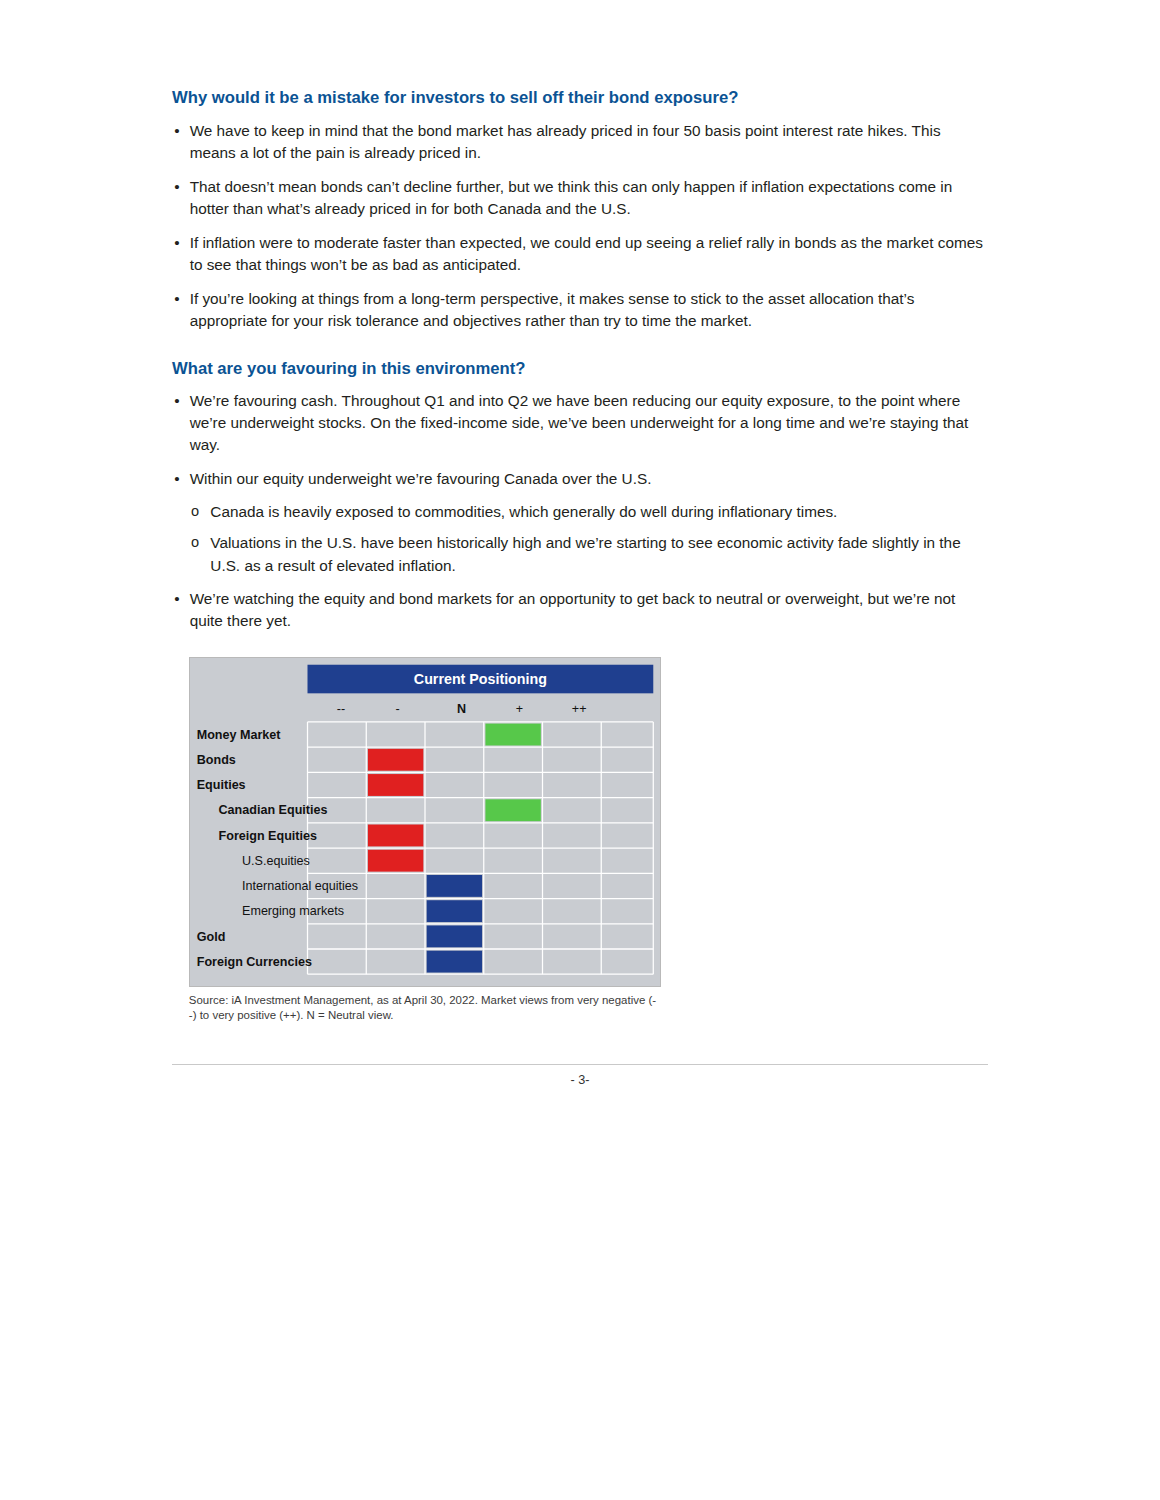Why would it be a mistake for investors to sell off their bond exposure?
We have to keep in mind that the bond market has already priced in four 50 basis point interest rate hikes. This means a lot of the pain is already priced in.
That doesn’t mean bonds can’t decline further, but we think this can only happen if inflation expectations come in hotter than what’s already priced in for both Canada and the U.S.
If inflation were to moderate faster than expected, we could end up seeing a relief rally in bonds as the market comes to see that things won’t be as bad as anticipated.
If you’re looking at things from a long-term perspective, it makes sense to stick to the asset allocation that’s appropriate for your risk tolerance and objectives rather than try to time the market.
What are you favouring in this environment?
We’re favouring cash. Throughout Q1 and into Q2 we have been reducing our equity exposure, to the point where we’re underweight stocks. On the fixed-income side, we’ve been underweight for a long time and we’re staying that way.
Within our equity underweight we’re favouring Canada over the U.S.
Canada is heavily exposed to commodities, which generally do well during inflationary times.
Valuations in the U.S. have been historically high and we’re starting to see economic activity fade slightly in the U.S. as a result of elevated inflation.
We’re watching the equity and bond markets for an opportunity to get back to neutral or overweight, but we’re not quite there yet.
Source: iA Investment Management, as at April 30, 2022. Market views from very negative (- -) to very positive (++). N = Neutral view.
- 3-